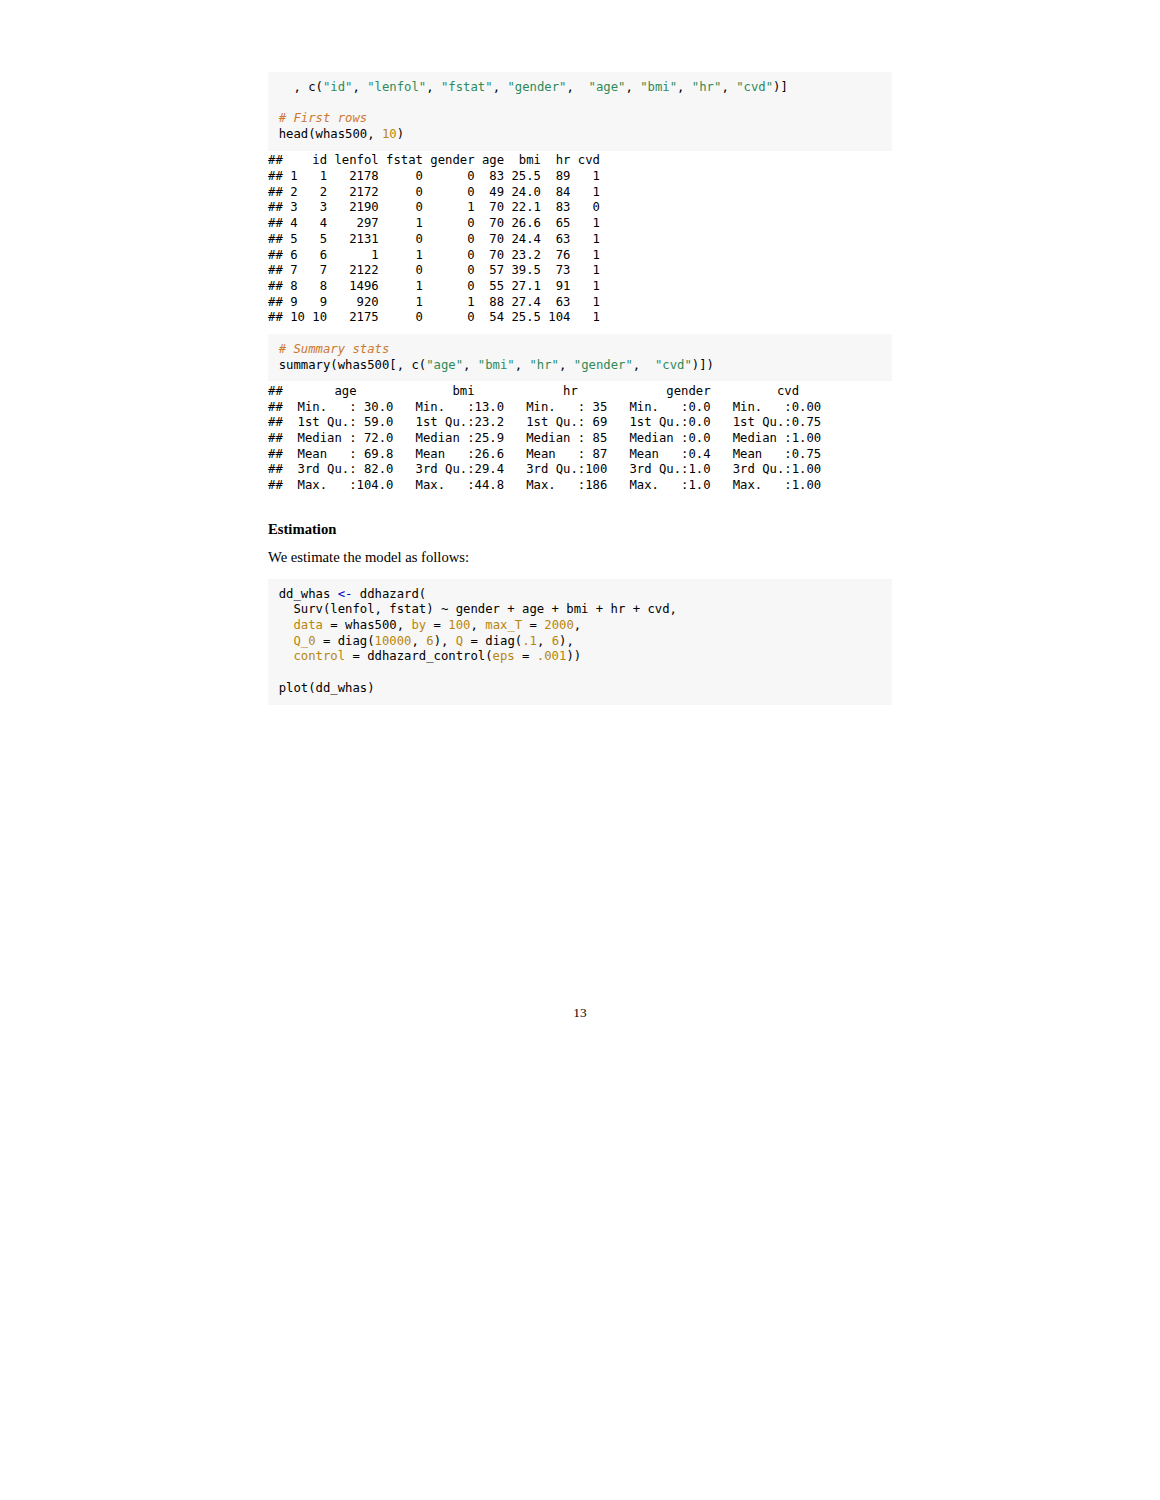, c("id", "lenfol", "fstat", "gender",  "age", "bmi", "hr", "cvd")]

# First rows
head(whas500, 10)
##    id lenfol fstat gender age  bmi  hr cvd
## 1   1   2178     0      0  83 25.5  89   1
## 2   2   2172     0      0  49 24.0  84   1
## 3   3   2190     0      1  70 22.1  83   0
## 4   4    297     1      0  70 26.6  65   1
## 5   5   2131     0      0  70 24.4  63   1
## 6   6      1     1      0  70 23.2  76   1
## 7   7   2122     0      0  57 39.5  73   1
## 8   8   1496     1      0  55 27.1  91   1
## 9   9    920     1      1  88 27.4  63   1
## 10 10   2175     0      0  54 25.5 104   1
# Summary stats
summary(whas500[, c("age", "bmi", "hr", "gender",  "cvd")])
##       age             bmi            hr            gender         cvd       
##  Min.   : 30.0   Min.   :13.0   Min.   : 35   Min.   :0.0   Min.   :0.00  
##  1st Qu.: 59.0   1st Qu.:23.2   1st Qu.: 69   1st Qu.:0.0   1st Qu.:0.75  
##  Median : 72.0   Median :25.9   Median : 85   Median :0.0   Median :1.00  
##  Mean   : 69.8   Mean   :26.6   Mean   : 87   Mean   :0.4   Mean   :0.75  
##  3rd Qu.: 82.0   3rd Qu.:29.4   3rd Qu.:100   3rd Qu.:1.0   3rd Qu.:1.00  
##  Max.   :104.0   Max.   :44.8   Max.   :186   Max.   :1.0   Max.   :1.00
Estimation
We estimate the model as follows:
dd_whas <- ddhazard(
  Surv(lenfol, fstat) ~ gender + age + bmi + hr + cvd,
  data = whas500, by = 100, max_T = 2000,
  Q_0 = diag(10000, 6), Q = diag(.1, 6),
  control = ddhazard_control(eps = .001))

plot(dd_whas)
13